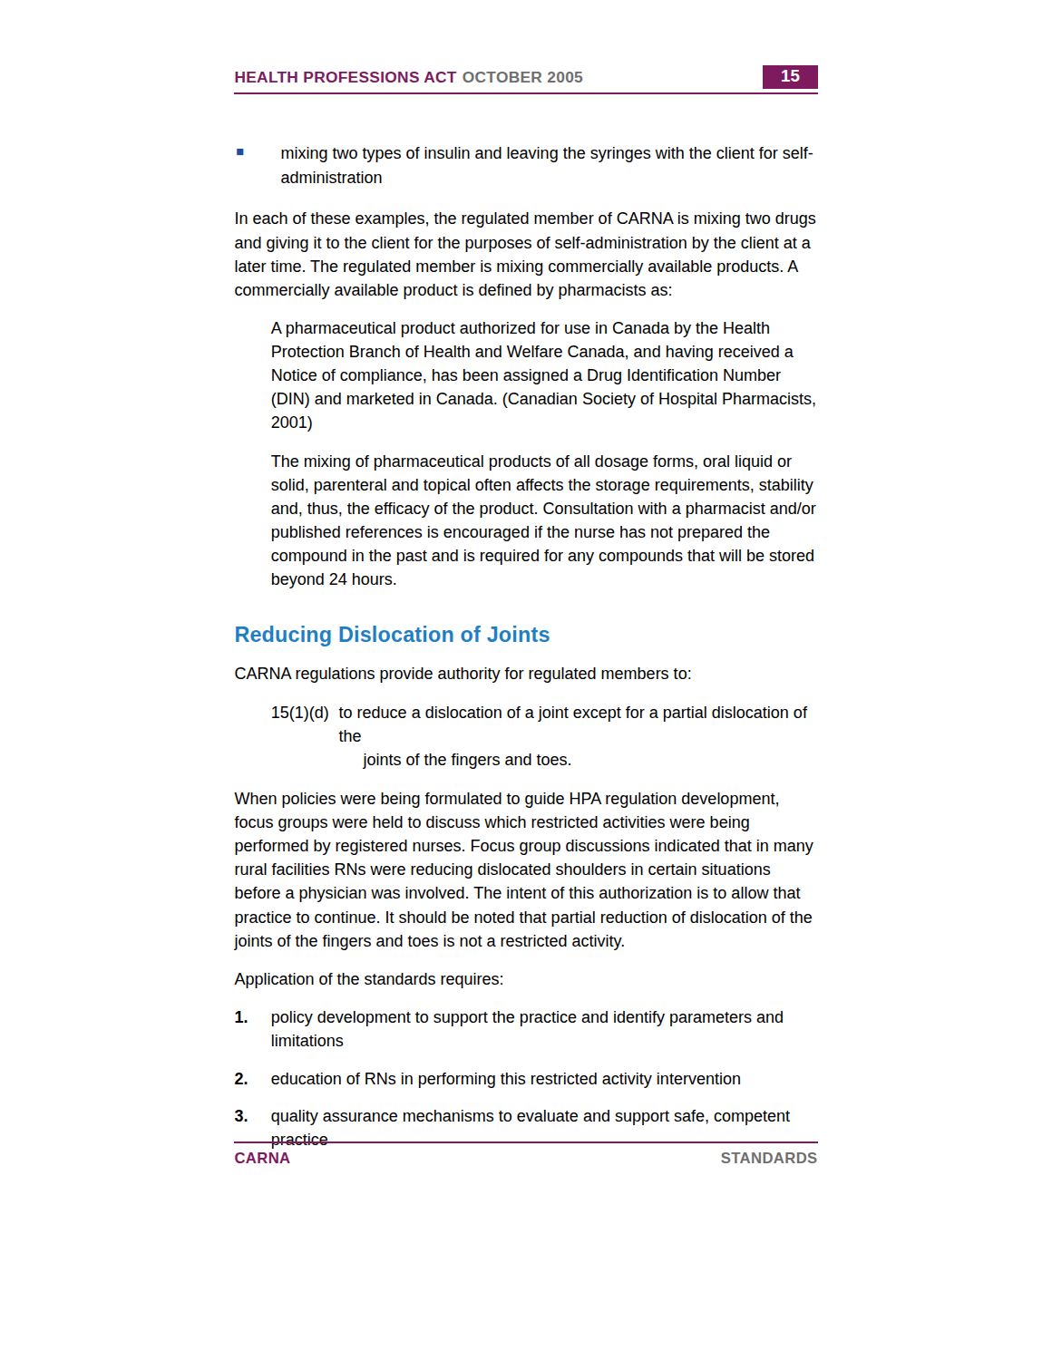HEALTH PROFESSIONS ACT OCTOBER 2005
15
■ mixing two types of insulin and leaving the syringes with the client for self-administration
In each of these examples, the regulated member of CARNA is mixing two drugs and giving it to the client for the purposes of self-administration by the client at a later time. The regulated member is mixing commercially available products. A commercially available product is defined by pharmacists as:
A pharmaceutical product authorized for use in Canada by the Health Protection Branch of Health and Welfare Canada, and having received a Notice of compliance, has been assigned a Drug Identification Number (DIN) and marketed in Canada. (Canadian Society of Hospital Pharmacists, 2001)
The mixing of pharmaceutical products of all dosage forms, oral liquid or solid, parenteral and topical often affects the storage requirements, stability and, thus, the efficacy of the product. Consultation with a pharmacist and/or published references is encouraged if the nurse has not prepared the compound in the past and is required for any compounds that will be stored beyond 24 hours.
Reducing Dislocation of Joints
CARNA regulations provide authority for regulated members to:
15(1)(d)
to reduce a dislocation of a joint except for a partial dislocation of thejoints of the fingers and toes.
When policies were being formulated to guide HPA regulation development, focus groups were held to discuss which restricted activities were being performed by registered nurses. Focus group discussions indicated that in many rural facilities RNs were reducing dislocated shoulders in certain situations before a physician was involved. The intent of this authorization is to allow that practice to continue. It should be noted that partial reduction of dislocation of the joints of the fingers and toes is not a restricted activity.
Application of the standards requires:
1. policy development to support the practice and identify parameters and limitations
2. education of RNs in performing this restricted activity intervention
3. quality assurance mechanisms to evaluate and support safe, competent practice
CARNA
STANDARDS